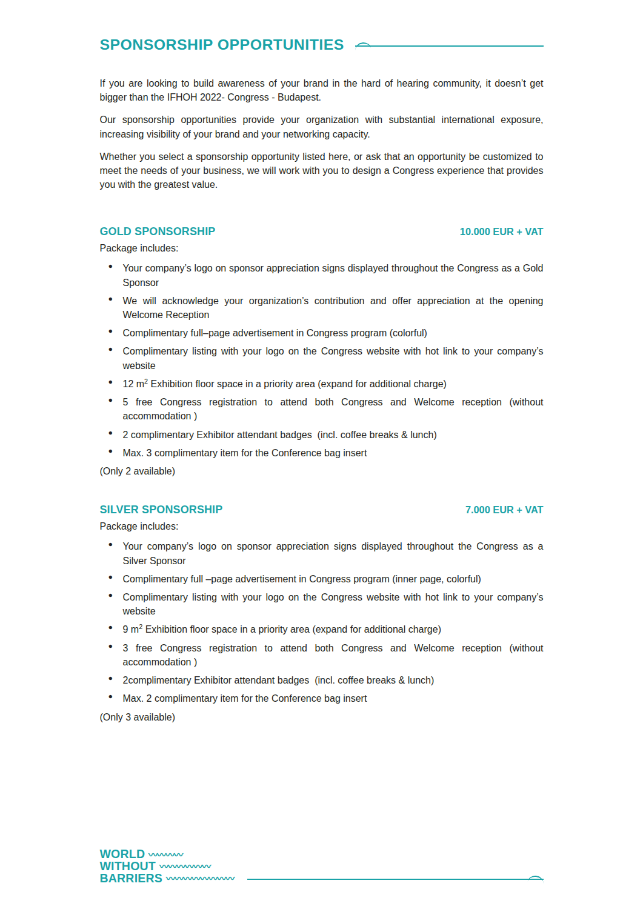SPONSORSHIP OPPORTUNITIES
If you are looking to build awareness of your brand in the hard of hearing community, it doesn’t get bigger than the IFHOH 2022- Congress - Budapest.
Our sponsorship opportunities provide your organization with substantial international exposure, increasing visibility of your brand and your networking capacity.
Whether you select a sponsorship opportunity listed here, or ask that an opportunity be customized to meet the needs of your business, we will work with you to design a Congress experience that provides you with the greatest value.
GOLD SPONSORSHIP
10.000 EUR + VAT
Package includes:
Your company’s logo on sponsor appreciation signs displayed throughout the Congress as a Gold Sponsor
We will acknowledge your organization’s contribution and offer appreciation at the opening Welcome Reception
Complimentary full–page advertisement in Congress program (colorful)
Complimentary listing with your logo on the Congress website with hot link to your company’s website
12 m2 Exhibition floor space in a priority area (expand for additional charge)
5 free Congress registration to attend both Congress and Welcome reception (without accommodation )
2 complimentary Exhibitor attendant badges (incl. coffee breaks & lunch)
Max. 3 complimentary item for the Conference bag insert
(Only 2 available)
SILVER SPONSORSHIP
7.000 EUR + VAT
Package includes:
Your company’s logo on sponsor appreciation signs displayed throughout the Congress as a Silver Sponsor
Complimentary full –page advertisement in Congress program (inner page, colorful)
Complimentary listing with your logo on the Congress website with hot link to your company’s website
9 m2 Exhibition floor space in a priority area (expand for additional charge)
3 free Congress registration to attend both Congress and Welcome reception (without accommodation )
2complimentary Exhibitor attendant badges (incl. coffee breaks & lunch)
Max. 2 complimentary item for the Conference bag insert
(Only 3 available)
WORLD 〰〰〰〰 WITHOUT 〰〰〰〰〰〰 BARRIERS 〰〰〰〰〰〰〰〰